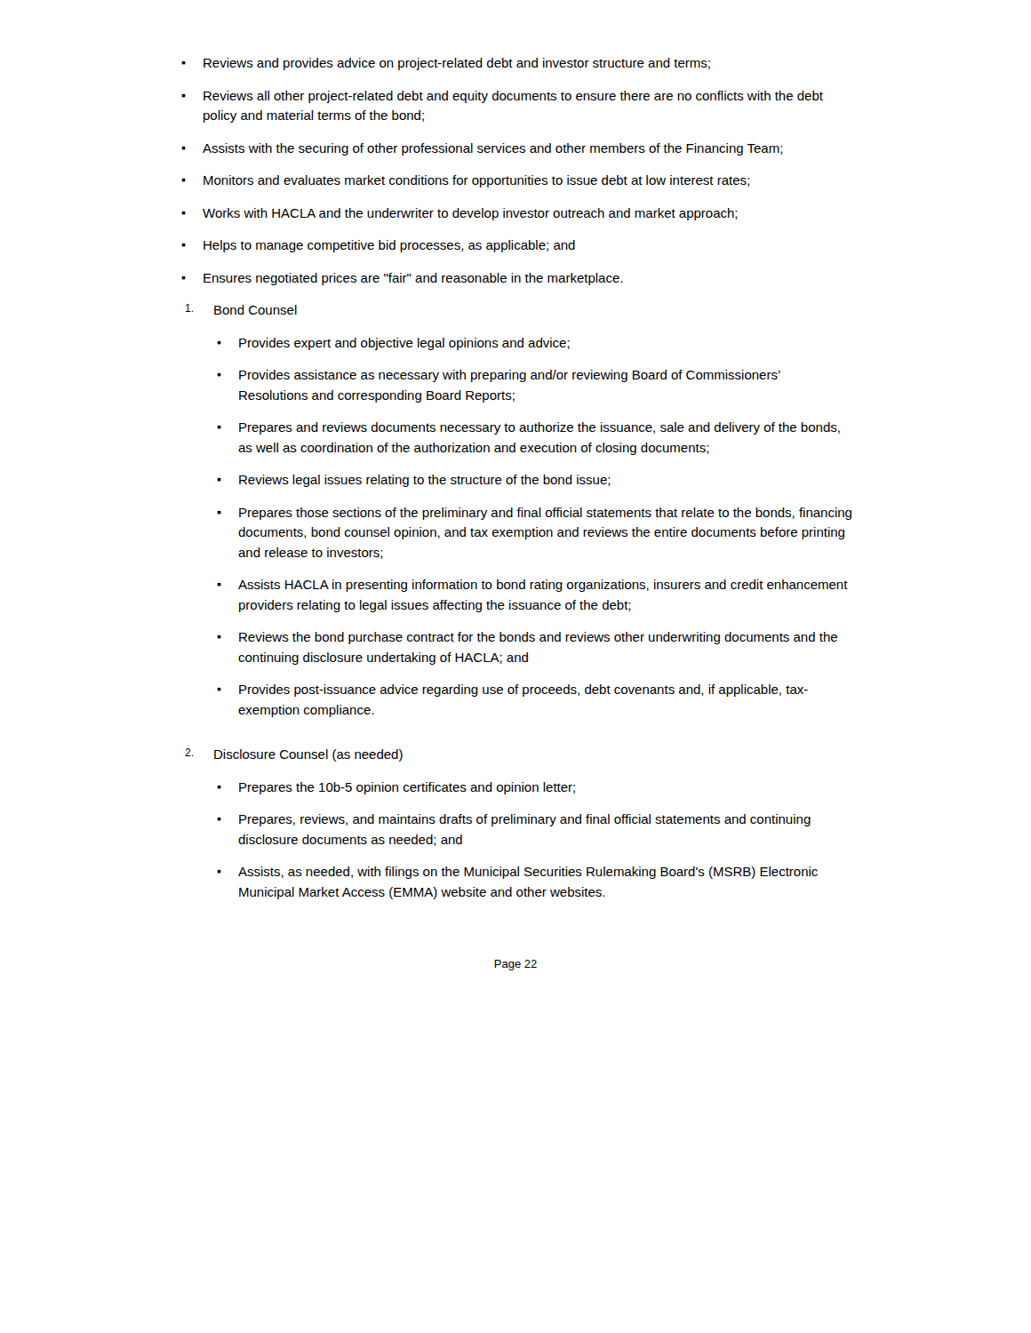Reviews and provides advice on project-related debt and investor structure and terms;
Reviews all other project-related debt and equity documents to ensure there are no conflicts with the debt policy and material terms of the bond;
Assists with the securing of other professional services and other members of the Financing Team;
Monitors and evaluates market conditions for opportunities to issue debt at low interest rates;
Works with HACLA and the underwriter to develop investor outreach and market approach;
Helps to manage competitive bid processes, as applicable; and
Ensures negotiated prices are "fair" and reasonable in the marketplace.
Bond Counsel
Provides expert and objective legal opinions and advice;
Provides assistance as necessary with preparing and/or reviewing Board of Commissioners’ Resolutions and corresponding Board Reports;
Prepares and reviews documents necessary to authorize the issuance, sale and delivery of the bonds, as well as coordination of the authorization and execution of closing documents;
Reviews legal issues relating to the structure of the bond issue;
Prepares those sections of the preliminary and final official statements that relate to the bonds, financing documents, bond counsel opinion, and tax exemption and reviews the entire documents before printing and release to investors;
Assists HACLA in presenting information to bond rating organizations, insurers and credit enhancement providers relating to legal issues affecting the issuance of the debt;
Reviews the bond purchase contract for the bonds and reviews other underwriting documents and the continuing disclosure undertaking of HACLA; and
Provides post-issuance advice regarding use of proceeds, debt covenants and, if applicable, tax-exemption compliance.
Disclosure Counsel (as needed)
Prepares the 10b-5 opinion certificates and opinion letter;
Prepares, reviews, and maintains drafts of preliminary and final official statements and continuing disclosure documents as needed; and
Assists, as needed, with filings on the Municipal Securities Rulemaking Board's (MSRB) Electronic Municipal Market Access (EMMA) website and other websites.
Page 22